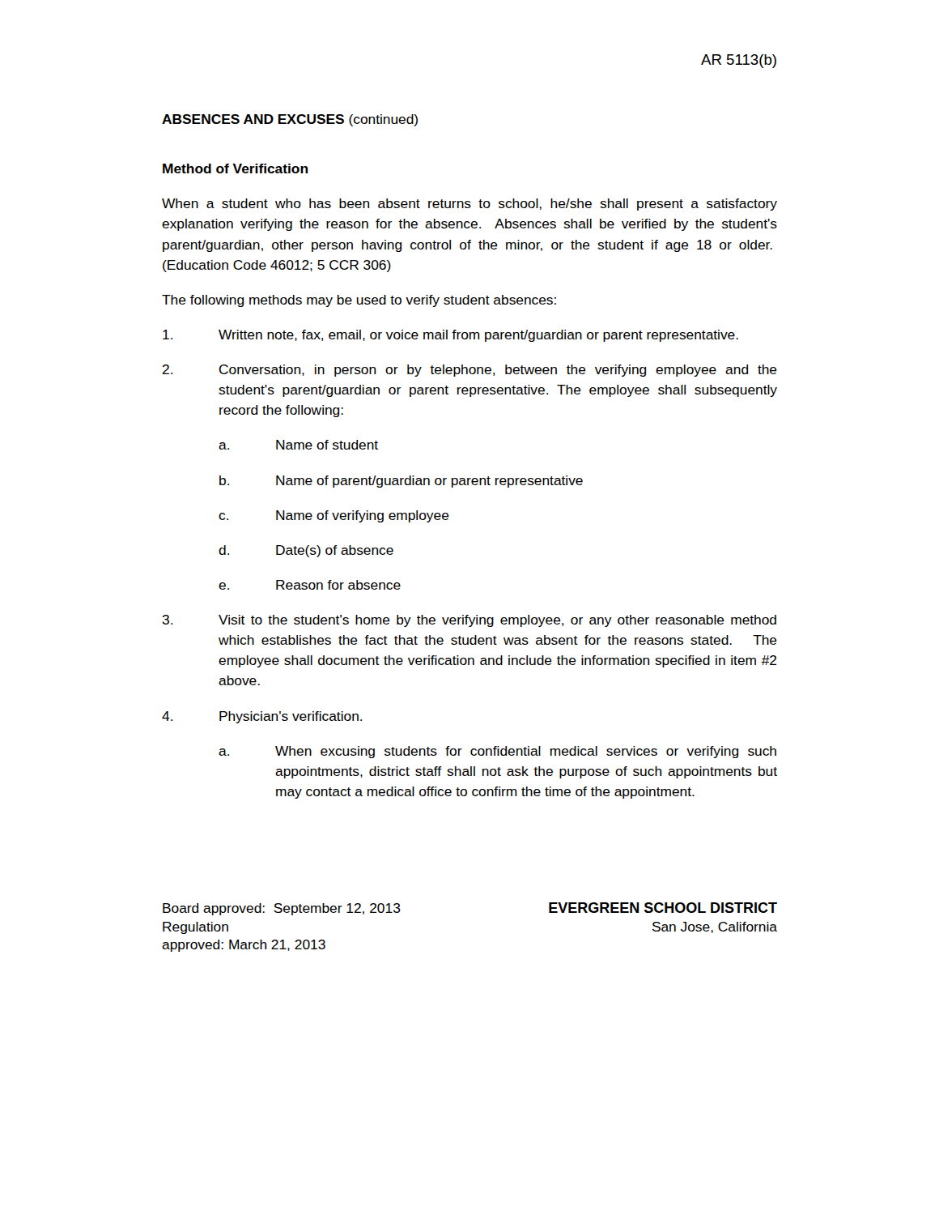AR 5113(b)
ABSENCES AND EXCUSES (continued)
Method of Verification
When a student who has been absent returns to school, he/she shall present a satisfactory explanation verifying the reason for the absence. Absences shall be verified by the student's parent/guardian, other person having control of the minor, or the student if age 18 or older. (Education Code 46012; 5 CCR 306)
The following methods may be used to verify student absences:
Written note, fax, email, or voice mail from parent/guardian or parent representative.
Conversation, in person or by telephone, between the verifying employee and the student's parent/guardian or parent representative. The employee shall subsequently record the following:
Name of student
Name of parent/guardian or parent representative
Name of verifying employee
Date(s) of absence
Reason for absence
Visit to the student's home by the verifying employee, or any other reasonable method which establishes the fact that the student was absent for the reasons stated. The employee shall document the verification and include the information specified in item #2 above.
Physician's verification.
When excusing students for confidential medical services or verifying such appointments, district staff shall not ask the purpose of such appointments but may contact a medical office to confirm the time of the appointment.
Board approved: September 12, 2013
Regulation
approved: March 21, 2013
EVERGREEN SCHOOL DISTRICT
San Jose, California